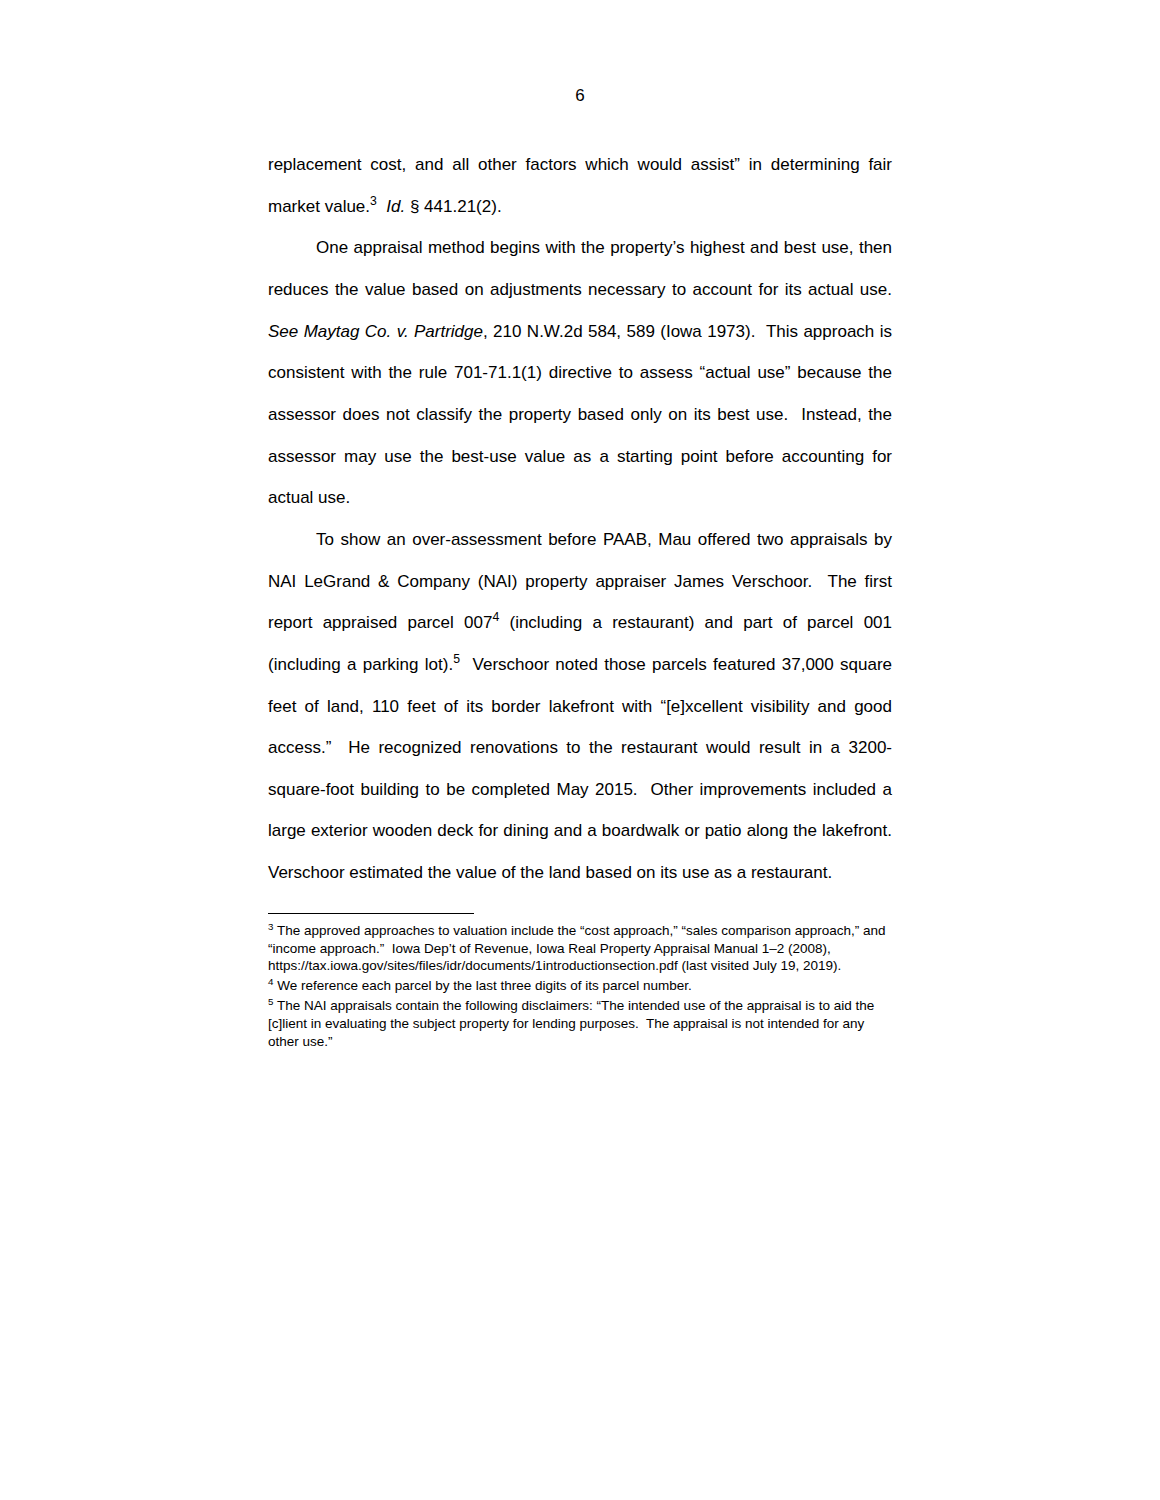6
replacement cost, and all other factors which would assist” in determining fair market value.3 Id. § 441.21(2).
One appraisal method begins with the property’s highest and best use, then reduces the value based on adjustments necessary to account for its actual use. See Maytag Co. v. Partridge, 210 N.W.2d 584, 589 (Iowa 1973). This approach is consistent with the rule 701-71.1(1) directive to assess “actual use” because the assessor does not classify the property based only on its best use. Instead, the assessor may use the best-use value as a starting point before accounting for actual use.
To show an over-assessment before PAAB, Mau offered two appraisals by NAI LeGrand & Company (NAI) property appraiser James Verschoor. The first report appraised parcel 0074 (including a restaurant) and part of parcel 001 (including a parking lot).5 Verschoor noted those parcels featured 37,000 square feet of land, 110 feet of its border lakefront with “[e]xcellent visibility and good access.” He recognized renovations to the restaurant would result in a 3200-square-foot building to be completed May 2015. Other improvements included a large exterior wooden deck for dining and a boardwalk or patio along the lakefront. Verschoor estimated the value of the land based on its use as a restaurant.
3 The approved approaches to valuation include the “cost approach,” “sales comparison approach,” and “income approach.” Iowa Dep’t of Revenue, Iowa Real Property Appraisal Manual 1–2 (2008), https://tax.iowa.gov/sites/files/idr/documents/1introductionsection.pdf (last visited July 19, 2019).
4 We reference each parcel by the last three digits of its parcel number.
5 The NAI appraisals contain the following disclaimers: “The intended use of the appraisal is to aid the [c]lient in evaluating the subject property for lending purposes. The appraisal is not intended for any other use.”